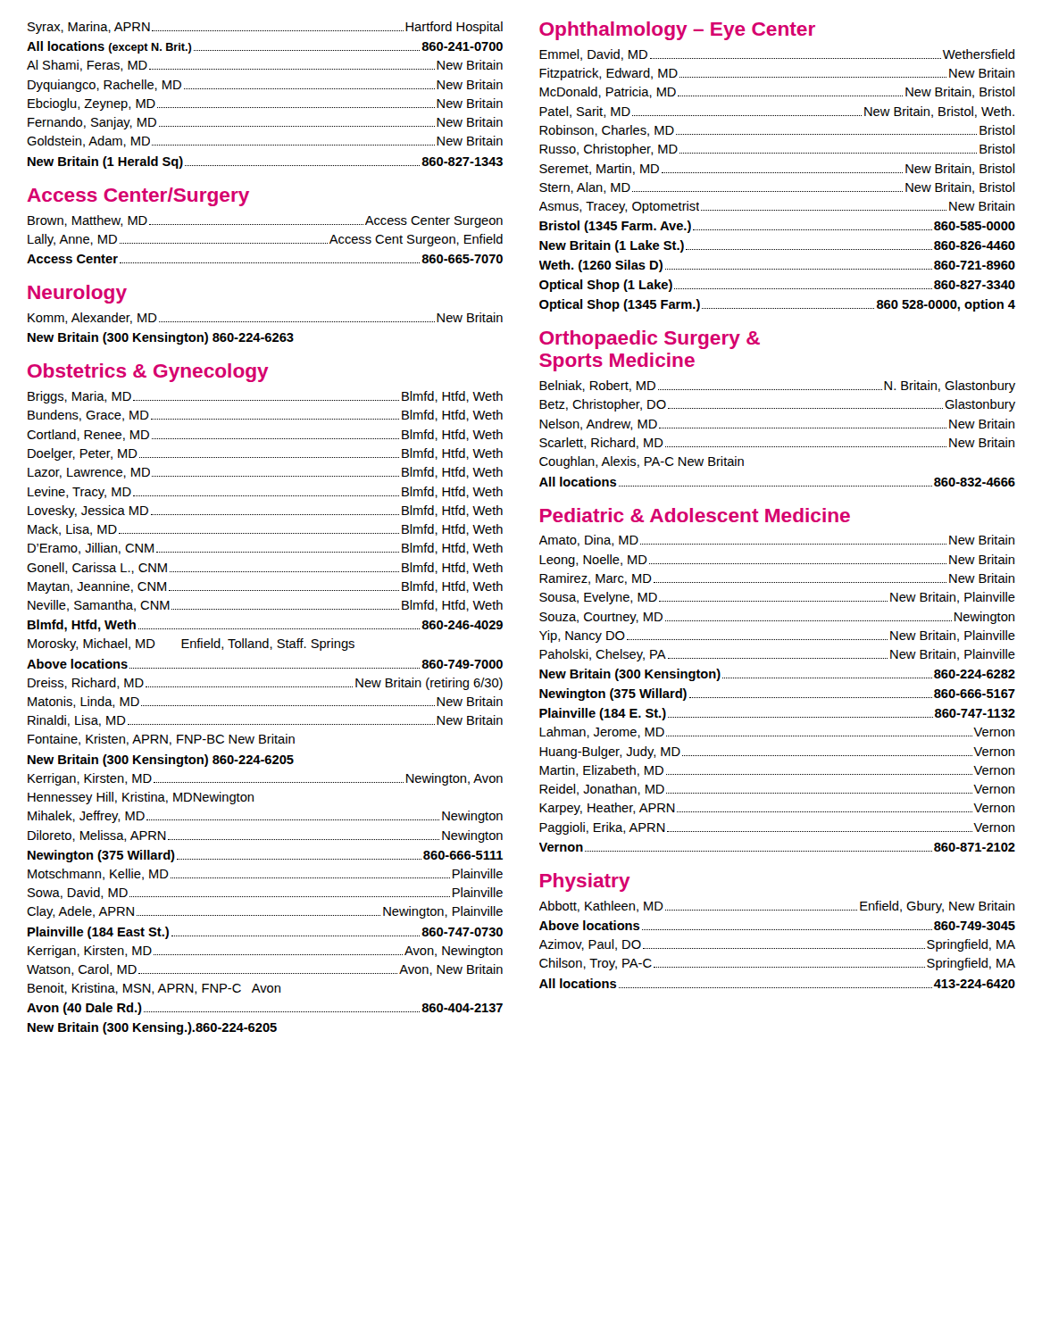Syrax, Marina, APRN Hartford Hospital
All locations (except N. Brit.) 860-241-0700
Al Shami, Feras, MD New Britain
Dyquiangco, Rachelle, MD New Britain
Ebcioglu, Zeynep, MD New Britain
Fernando, Sanjay, MD New Britain
Goldstein, Adam, MD New Britain
New Britain (1 Herald Sq) 860-827-1343
Access Center/Surgery
Brown, Matthew, MD Access Center Surgeon
Lally, Anne, MD Access Cent Surgeon, Enfield
Access Center 860-665-7070
Neurology
Komm, Alexander, MD New Britain
New Britain (300 Kensington) 860-224-6263
Obstetrics & Gynecology
Briggs, Maria, MD Blmfd, Htfd, Weth
Bundens, Grace, MD Blmfd, Htfd, Weth
Cortland, Renee, MD Blmfd, Htfd, Weth
Doelger, Peter, MD Blmfd, Htfd, Weth
Lazor, Lawrence, MD Blmfd, Htfd, Weth
Levine, Tracy, MD Blmfd, Htfd, Weth
Lovesky, Jessica MD Blmfd, Htfd, Weth
Mack, Lisa, MD Blmfd, Htfd, Weth
D’Eramo, Jillian, CNM Blmfd, Htfd, Weth
Gonell, Carissa L., CNM Blmfd, Htfd, Weth
Maytan, Jeannine, CNM Blmfd, Htfd, Weth
Neville, Samantha, CNM Blmfd, Htfd, Weth
Blmfd, Htfd, Weth 860-246-4029
Morosky, Michael, MD Enfield, Tolland, Staff. Springs
Above locations 860-749-7000
Dreiss, Richard, MD New Britain (retiring 6/30)
Matonis, Linda, MD New Britain
Rinaldi, Lisa, MD New Britain
Fontaine, Kristen, APRN, FNP-BC New Britain
New Britain (300 Kensington) 860-224-6205
Kerrigan, Kirsten, MD Newington, Avon
Hennessey Hill, Kristina, MDNewington
Mihalek, Jeffrey, MD Newington
Diloreto, Melissa, APRN Newington
Newington (375 Willard) 860-666-5111
Motschmann, Kellie, MD Plainville
Sowa, David, MD Plainville
Clay, Adele, APRN Newington, Plainville
Plainville (184 East St.) 860-747-0730
Kerrigan, Kirsten, MD Avon, Newington
Watson, Carol, MD Avon, New Britain
Benoit, Kristina, MSN, APRN, FNP-C Avon
Avon (40 Dale Rd.) 860-404-2137
New Britain (300 Kensing.).860-224-6205
Ophthalmology – Eye Center
Emmel, David, MD Wethersfield
Fitzpatrick, Edward, MD New Britain
McDonald, Patricia, MD New Britain, Bristol
Patel, Sarit, MD New Britain, Bristol, Weth.
Robinson, Charles, MD Bristol
Russo, Christopher, MD Bristol
Seremet, Martin, MD New Britain, Bristol
Stern, Alan, MD New Britain, Bristol
Asmus, Tracey, Optometrist New Britain
Bristol (1345 Farm. Ave.) 860-585-0000
New Britain (1 Lake St.) 860-826-4460
Weth. (1260 Silas D) 860-721-8960
Optical Shop (1 Lake) 860-827-3340
Optical Shop (1345 Farm.) 860 528-0000, option 4
Orthopaedic Surgery &
Sports Medicine
Belniak, Robert, MD N. Britain, Glastonbury
Betz, Christopher, DO Glastonbury
Nelson, Andrew, MD New Britain
Scarlett, Richard, MD New Britain
Coughlan, Alexis, PA-C New Britain
All locations 860-832-4666
Pediatric & Adolescent Medicine
Amato, Dina, MD New Britain
Leong, Noelle, MD New Britain
Ramirez, Marc, MD New Britain
Sousa, Evelyne, MD New Britain, Plainville
Souza, Courtney, MD Newington
Yip, Nancy DO New Britain, Plainville
Paholski, Chelsey, PA New Britain, Plainville
New Britain (300 Kensington) 860-224-6282
Newington (375 Willard) 860-666-5167
Plainville (184 E. St.) 860-747-1132
Lahman, Jerome, MD Vernon
Huang-Bulger, Judy, MD Vernon
Martin, Elizabeth, MD Vernon
Reidel, Jonathan, MD Vernon
Karpey, Heather, APRN Vernon
Paggioli, Erika, APRN Vernon
Vernon 860-871-2102
Physiatry
Abbott, Kathleen, MD Enfield, Gbury, New Britain
Above locations 860-749-3045
Azimov, Paul, DO Springfield, MA
Chilson, Troy, PA-C Springfield, MA
All locations 413-224-6420